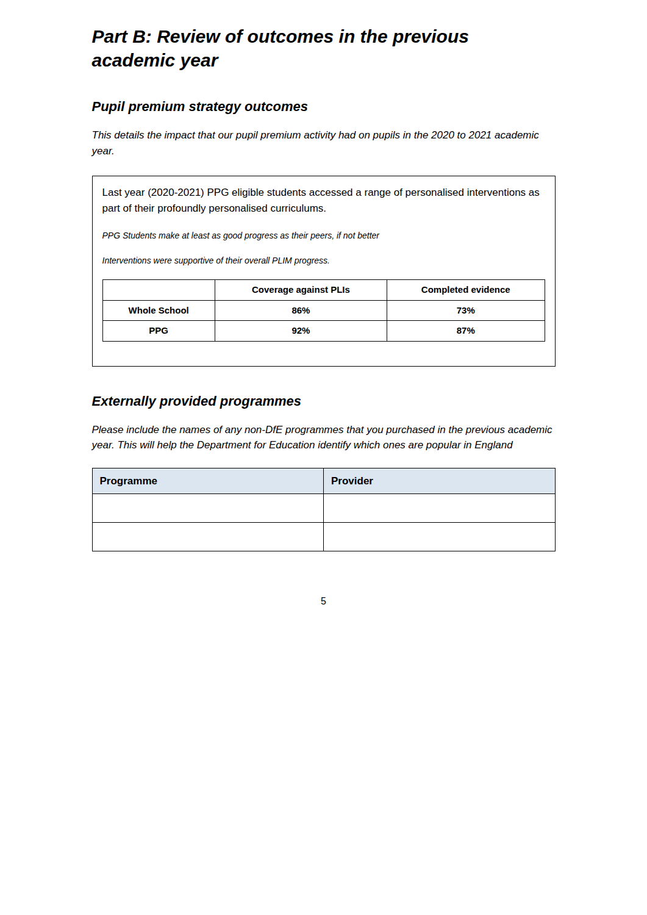Part B: Review of outcomes in the previous academic year
Pupil premium strategy outcomes
This details the impact that our pupil premium activity had on pupils in the 2020 to 2021 academic year.
Last year (2020-2021) PPG eligible students accessed a range of personalised interventions as part of their profoundly personalised curriculums.
PPG Students make at least as good progress as their peers, if not better
Interventions were supportive of their overall PLIM progress.
| | Coverage against PLIs | Completed evidence |
| --- | --- | --- |
| Whole School | 86% | 73% |
| PPG | 92% | 87% |
Externally provided programmes
Please include the names of any non-DfE programmes that you purchased in the previous academic year. This will help the Department for Education identify which ones are popular in England
| Programme | Provider |
| --- | --- |
5